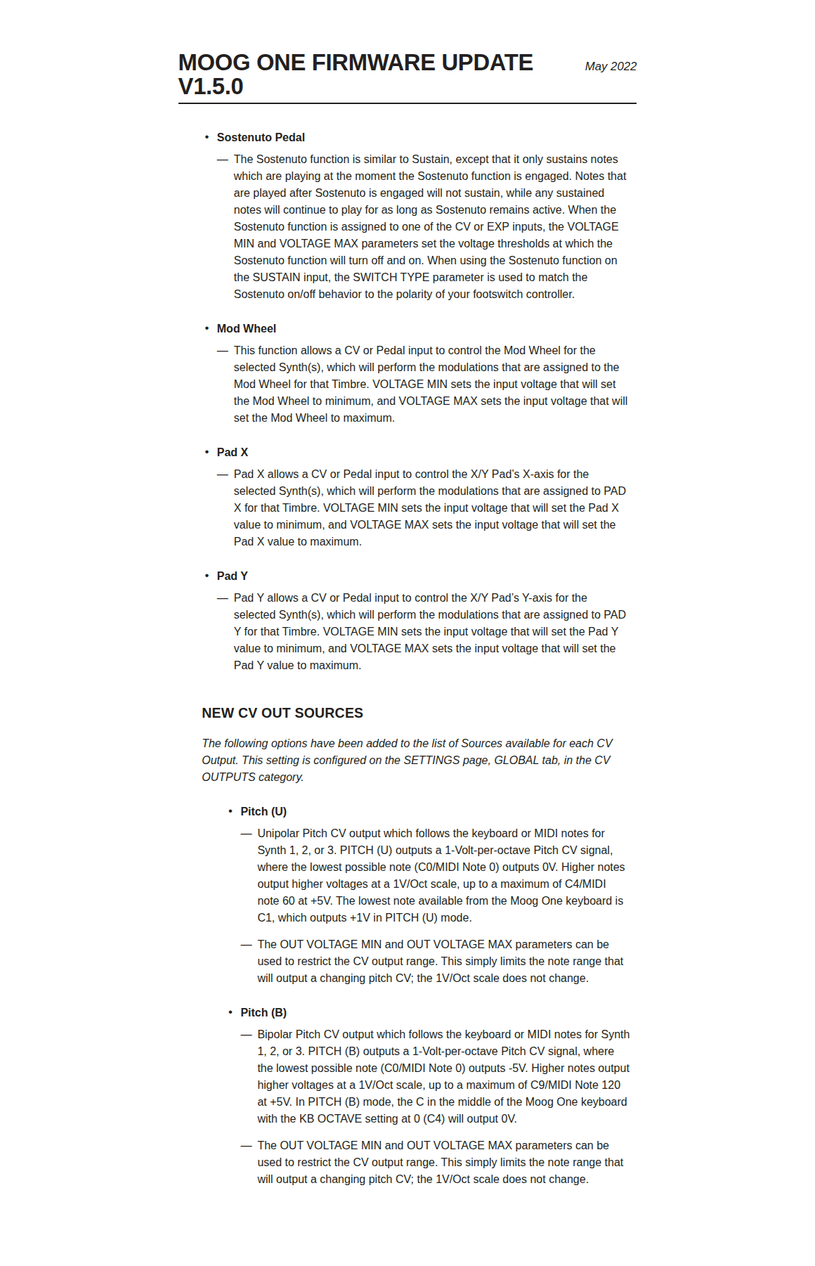Moog One Firmware Update v1.5.0
May 2022
Sostenuto Pedal
The Sostenuto function is similar to Sustain, except that it only sustains notes which are playing at the moment the Sostenuto function is engaged. Notes that are played after Sostenuto is engaged will not sustain, while any sustained notes will continue to play for as long as Sostenuto remains active. When the Sostenuto function is assigned to one of the CV or EXP inputs, the VOLTAGE MIN and VOLTAGE MAX parameters set the voltage thresholds at which the Sostenuto function will turn off and on. When using the Sostenuto function on the SUSTAIN input, the SWITCH TYPE parameter is used to match the Sostenuto on/off behavior to the polarity of your footswitch controller.
Mod Wheel
This function allows a CV or Pedal input to control the Mod Wheel for the selected Synth(s), which will perform the modulations that are assigned to the Mod Wheel for that Timbre. VOLTAGE MIN sets the input voltage that will set the Mod Wheel to minimum, and VOLTAGE MAX sets the input voltage that will set the Mod Wheel to maximum.
Pad X
Pad X allows a CV or Pedal input to control the X/Y Pad’s X-axis for the selected Synth(s), which will perform the modulations that are assigned to PAD X for that Timbre. VOLTAGE MIN sets the input voltage that will set the Pad X value to minimum, and VOLTAGE MAX sets the input voltage that will set the Pad X value to maximum.
Pad Y
Pad Y allows a CV or Pedal input to control the X/Y Pad’s Y-axis for the selected Synth(s), which will perform the modulations that are assigned to PAD Y for that Timbre. VOLTAGE MIN sets the input voltage that will set the Pad Y value to minimum, and VOLTAGE MAX sets the input voltage that will set the Pad Y value to maximum.
New CV Out Sources
The following options have been added to the list of Sources available for each CV Output. This setting is configured on the SETTINGS page, GLOBAL tab, in the CV OUTPUTS category.
Pitch (U)
Unipolar Pitch CV output which follows the keyboard or MIDI notes for Synth 1, 2, or 3. PITCH (U) outputs a 1-Volt-per-octave Pitch CV signal, where the lowest possible note (C0/MIDI Note 0) outputs 0V. Higher notes output higher voltages at a 1V/Oct scale, up to a maximum of C4/MIDI note 60 at +5V. The lowest note available from the Moog One keyboard is C1, which outputs +1V in PITCH (U) mode.
The OUT VOLTAGE MIN and OUT VOLTAGE MAX parameters can be used to restrict the CV output range. This simply limits the note range that will output a changing pitch CV; the 1V/Oct scale does not change.
Pitch (B)
Bipolar Pitch CV output which follows the keyboard or MIDI notes for Synth 1, 2, or 3. PITCH (B) outputs a 1-Volt-per-octave Pitch CV signal, where the lowest possible note (C0/MIDI Note 0) outputs -5V. Higher notes output higher voltages at a 1V/Oct scale, up to a maximum of C9/MIDI Note 120 at +5V. In PITCH (B) mode, the C in the middle of the Moog One keyboard with the KB OCTAVE setting at 0 (C4) will output 0V.
The OUT VOLTAGE MIN and OUT VOLTAGE MAX parameters can be used to restrict the CV output range. This simply limits the note range that will output a changing pitch CV; the 1V/Oct scale does not change.